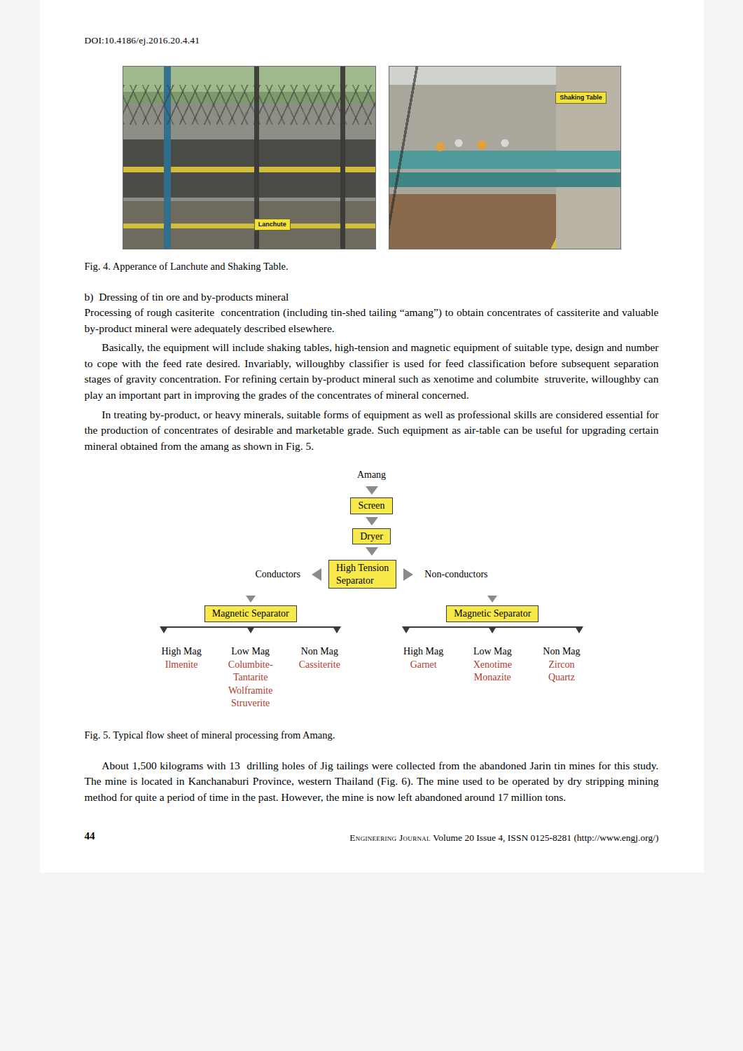DOI:10.4186/ej.2016.20.4.41
Lanchute
Shaking Table
Fig. 4. Apperance of Lanchute and Shaking Table.
b) Dressing of tin ore and by-products mineral
Processing of rough casiterite concentration (including tin-shed tailing “amang”) to obtain concentrates of cassiterite and valuable by-product mineral were adequately described elsewhere.
Basically, the equipment will include shaking tables, high-tension and magnetic equipment of suitable type, design and number to cope with the feed rate desired. Invariably, willoughby classifier is used for feed classification before subsequent separation stages of gravity concentration. For refining certain by-product mineral such as xenotime and columbite struverite, willoughby can play an important part in improving the grades of the concentrates of mineral concerned.
In treating by-product, or heavy minerals, suitable forms of equipment as well as professional skills are considered essential for the production of concentrates of desirable and marketable grade. Such equipment as air-table can be useful for upgrading certain mineral obtained from the amang as shown in Fig. 5.
Amang
Screen
Dryer
Conductors High Tension
Separator Non-conductors
Magnetic Separator
High Mag Ilmenite
Low Mag Columbite-Tantarite
Wolframite
Struverite
Non Mag Cassiterite
Magnetic Separator
High Mag Garnet
Low Mag Xenotime
Monazite
Non Mag Zircon
Quartz
Fig. 5. Typical flow sheet of mineral processing from Amang.
About 1,500 kilograms with 13 drilling holes of Jig tailings were collected from the abandoned Jarin tin mines for this study. The mine is located in Kanchanaburi Province, western Thailand (Fig. 6). The mine used to be operated by dry stripping mining method for quite a period of time in the past. However, the mine is now left abandoned around 17 million tons.
44 Engineering Journal Volume 20 Issue 4, ISSN 0125-8281 (http://www.engj.org/)